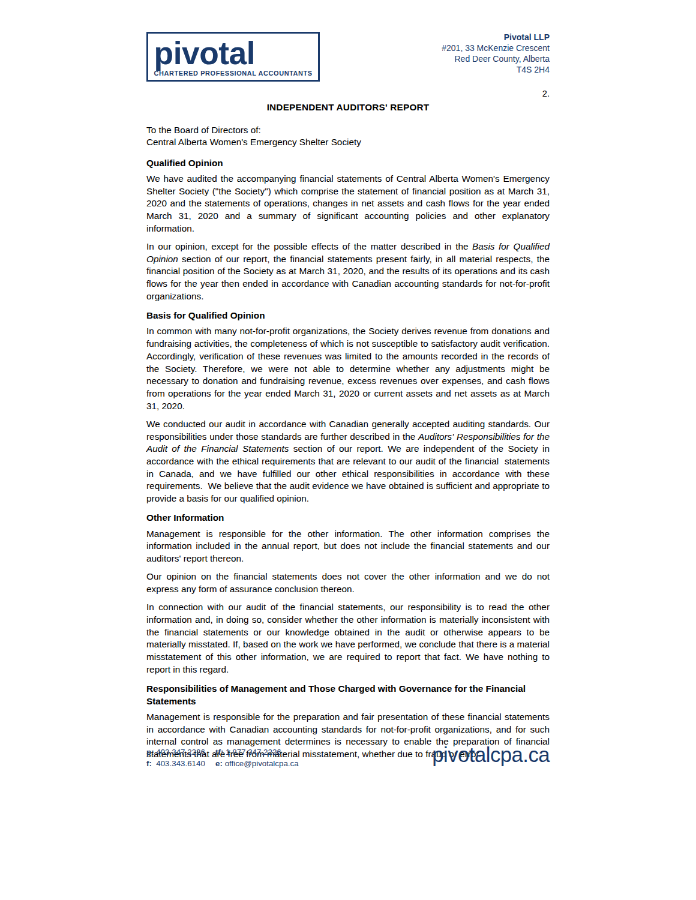pivotal CHARTERED PROFESSIONAL ACCOUNTANTS
Pivotal LLP
#201, 33 McKenzie Crescent
Red Deer County, Alberta
T4S 2H4
2.
INDEPENDENT AUDITORS' REPORT
To the Board of Directors of:
Central Alberta Women's Emergency Shelter Society
Qualified Opinion
We have audited the accompanying financial statements of Central Alberta Women's Emergency Shelter Society ("the Society") which comprise the statement of financial position as at March 31, 2020 and the statements of operations, changes in net assets and cash flows for the year ended March 31, 2020 and a summary of significant accounting policies and other explanatory information.
In our opinion, except for the possible effects of the matter described in the Basis for Qualified Opinion section of our report, the financial statements present fairly, in all material respects, the financial position of the Society as at March 31, 2020, and the results of its operations and its cash flows for the year then ended in accordance with Canadian accounting standards for not-for-profit organizations.
Basis for Qualified Opinion
In common with many not-for-profit organizations, the Society derives revenue from donations and fundraising activities, the completeness of which is not susceptible to satisfactory audit verification. Accordingly, verification of these revenues was limited to the amounts recorded in the records of the Society. Therefore, we were not able to determine whether any adjustments might be necessary to donation and fundraising revenue, excess revenues over expenses, and cash flows from operations for the year ended March 31, 2020 or current assets and net assets as at March 31, 2020.
We conducted our audit in accordance with Canadian generally accepted auditing standards. Our responsibilities under those standards are further described in the Auditors' Responsibilities for the Audit of the Financial Statements section of our report. We are independent of the Society in accordance with the ethical requirements that are relevant to our audit of the financial statements in Canada, and we have fulfilled our other ethical responsibilities in accordance with these requirements. We believe that the audit evidence we have obtained is sufficient and appropriate to provide a basis for our qualified opinion.
Other Information
Management is responsible for the other information. The other information comprises the information included in the annual report, but does not include the financial statements and our auditors' report thereon.
Our opinion on the financial statements does not cover the other information and we do not express any form of assurance conclusion thereon.
In connection with our audit of the financial statements, our responsibility is to read the other information and, in doing so, consider whether the other information is materially inconsistent with the financial statements or our knowledge obtained in the audit or otherwise appears to be materially misstated. If, based on the work we have performed, we conclude that there is a material misstatement of this other information, we are required to report that fact. We have nothing to report in this regard.
Responsibilities of Management and Those Charged with Governance for the Financial Statements
Management is responsible for the preparation and fair presentation of these financial statements in accordance with Canadian accounting standards for not-for-profit organizations, and for such internal control as management determines is necessary to enable the preparation of financial statements that are free from material misstatement, whether due to fraud or error.
| p: 403.347.2226 | tf: 1.877.347.2226 |
| f: 403.343.6140 | e: office@pivotalcpa.ca |
pivotalcpa.ca